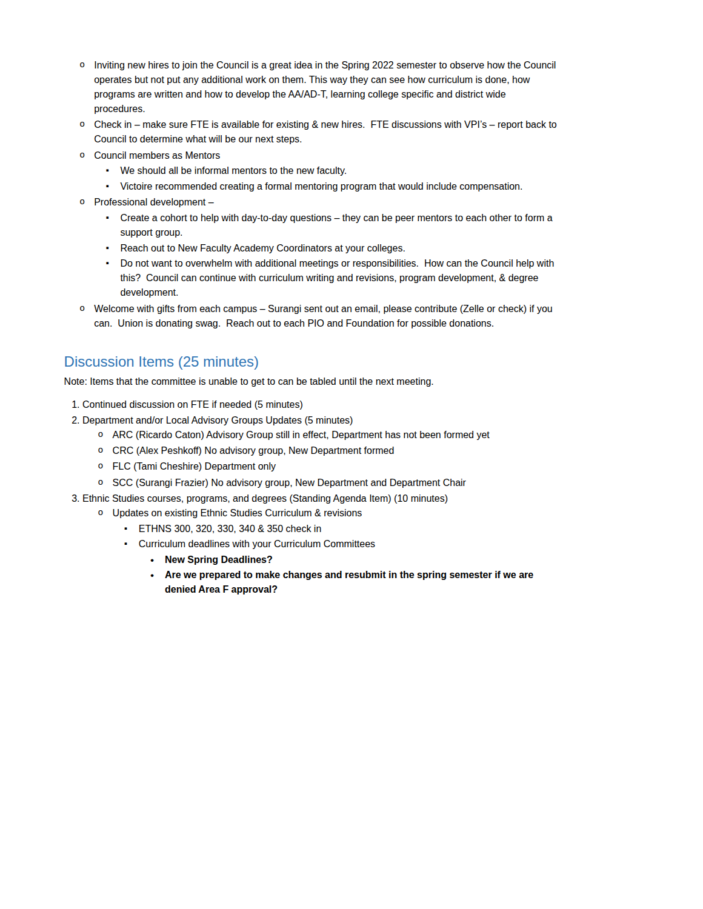Inviting new hires to join the Council is a great idea in the Spring 2022 semester to observe how the Council operates but not put any additional work on them. This way they can see how curriculum is done, how programs are written and how to develop the AA/AD-T, learning college specific and district wide procedures.
Check in – make sure FTE is available for existing & new hires. FTE discussions with VPI’s – report back to Council to determine what will be our next steps.
Council members as Mentors
We should all be informal mentors to the new faculty.
Victoire recommended creating a formal mentoring program that would include compensation.
Professional development –
Create a cohort to help with day-to-day questions – they can be peer mentors to each other to form a support group.
Reach out to New Faculty Academy Coordinators at your colleges.
Do not want to overwhelm with additional meetings or responsibilities. How can the Council help with this? Council can continue with curriculum writing and revisions, program development, & degree development.
Welcome with gifts from each campus – Surangi sent out an email, please contribute (Zelle or check) if you can. Union is donating swag. Reach out to each PIO and Foundation for possible donations.
Discussion Items (25 minutes)
Note: Items that the committee is unable to get to can be tabled until the next meeting.
Continued discussion on FTE if needed (5 minutes)
Department and/or Local Advisory Groups Updates (5 minutes)
ARC (Ricardo Caton) Advisory Group still in effect, Department has not been formed yet
CRC (Alex Peshkoff) No advisory group, New Department formed
FLC (Tami Cheshire) Department only
SCC (Surangi Frazier) No advisory group, New Department and Department Chair
Ethnic Studies courses, programs, and degrees (Standing Agenda Item) (10 minutes)
Updates on existing Ethnic Studies Curriculum & revisions
ETHNS 300, 320, 330, 340 & 350 check in
Curriculum deadlines with your Curriculum Committees
New Spring Deadlines?
Are we prepared to make changes and resubmit in the spring semester if we are denied Area F approval?